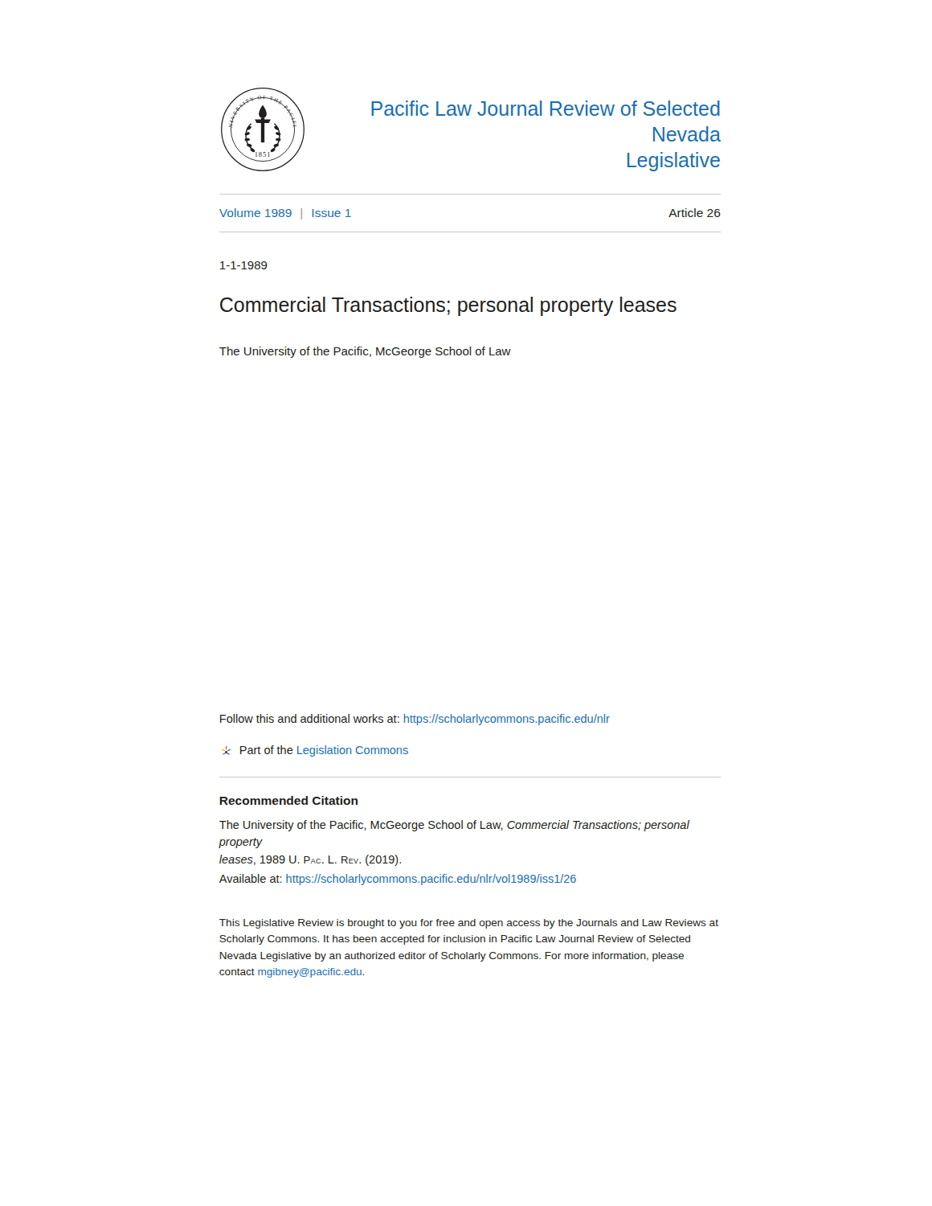1851 UNIVERSITY OF THE PACIFIC
Pacific Law Journal Review of Selected Nevada
Legislative
Volume 1989|Issue 1
Article 26
1-1-1989
Commercial Transactions; personal property leases
The University of the Pacific, McGeorge School of Law
Follow this and additional works at: https://scholarlycommons.pacific.edu/nlr
Part of the Legislation Commons
Recommended Citation
The University of the Pacific, McGeorge School of Law, Commercial Transactions; personal property
leases, 1989 U. Pac. L. Rev. (2019).
Available at: https://scholarlycommons.pacific.edu/nlr/vol1989/iss1/26
This Legislative Review is brought to you for free and open access by the Journals and Law Reviews at Scholarly Commons. It has been accepted for inclusion in Pacific Law Journal Review of Selected Nevada Legislative by an authorized editor of Scholarly Commons. For more information, please contact mgibney@pacific.edu.